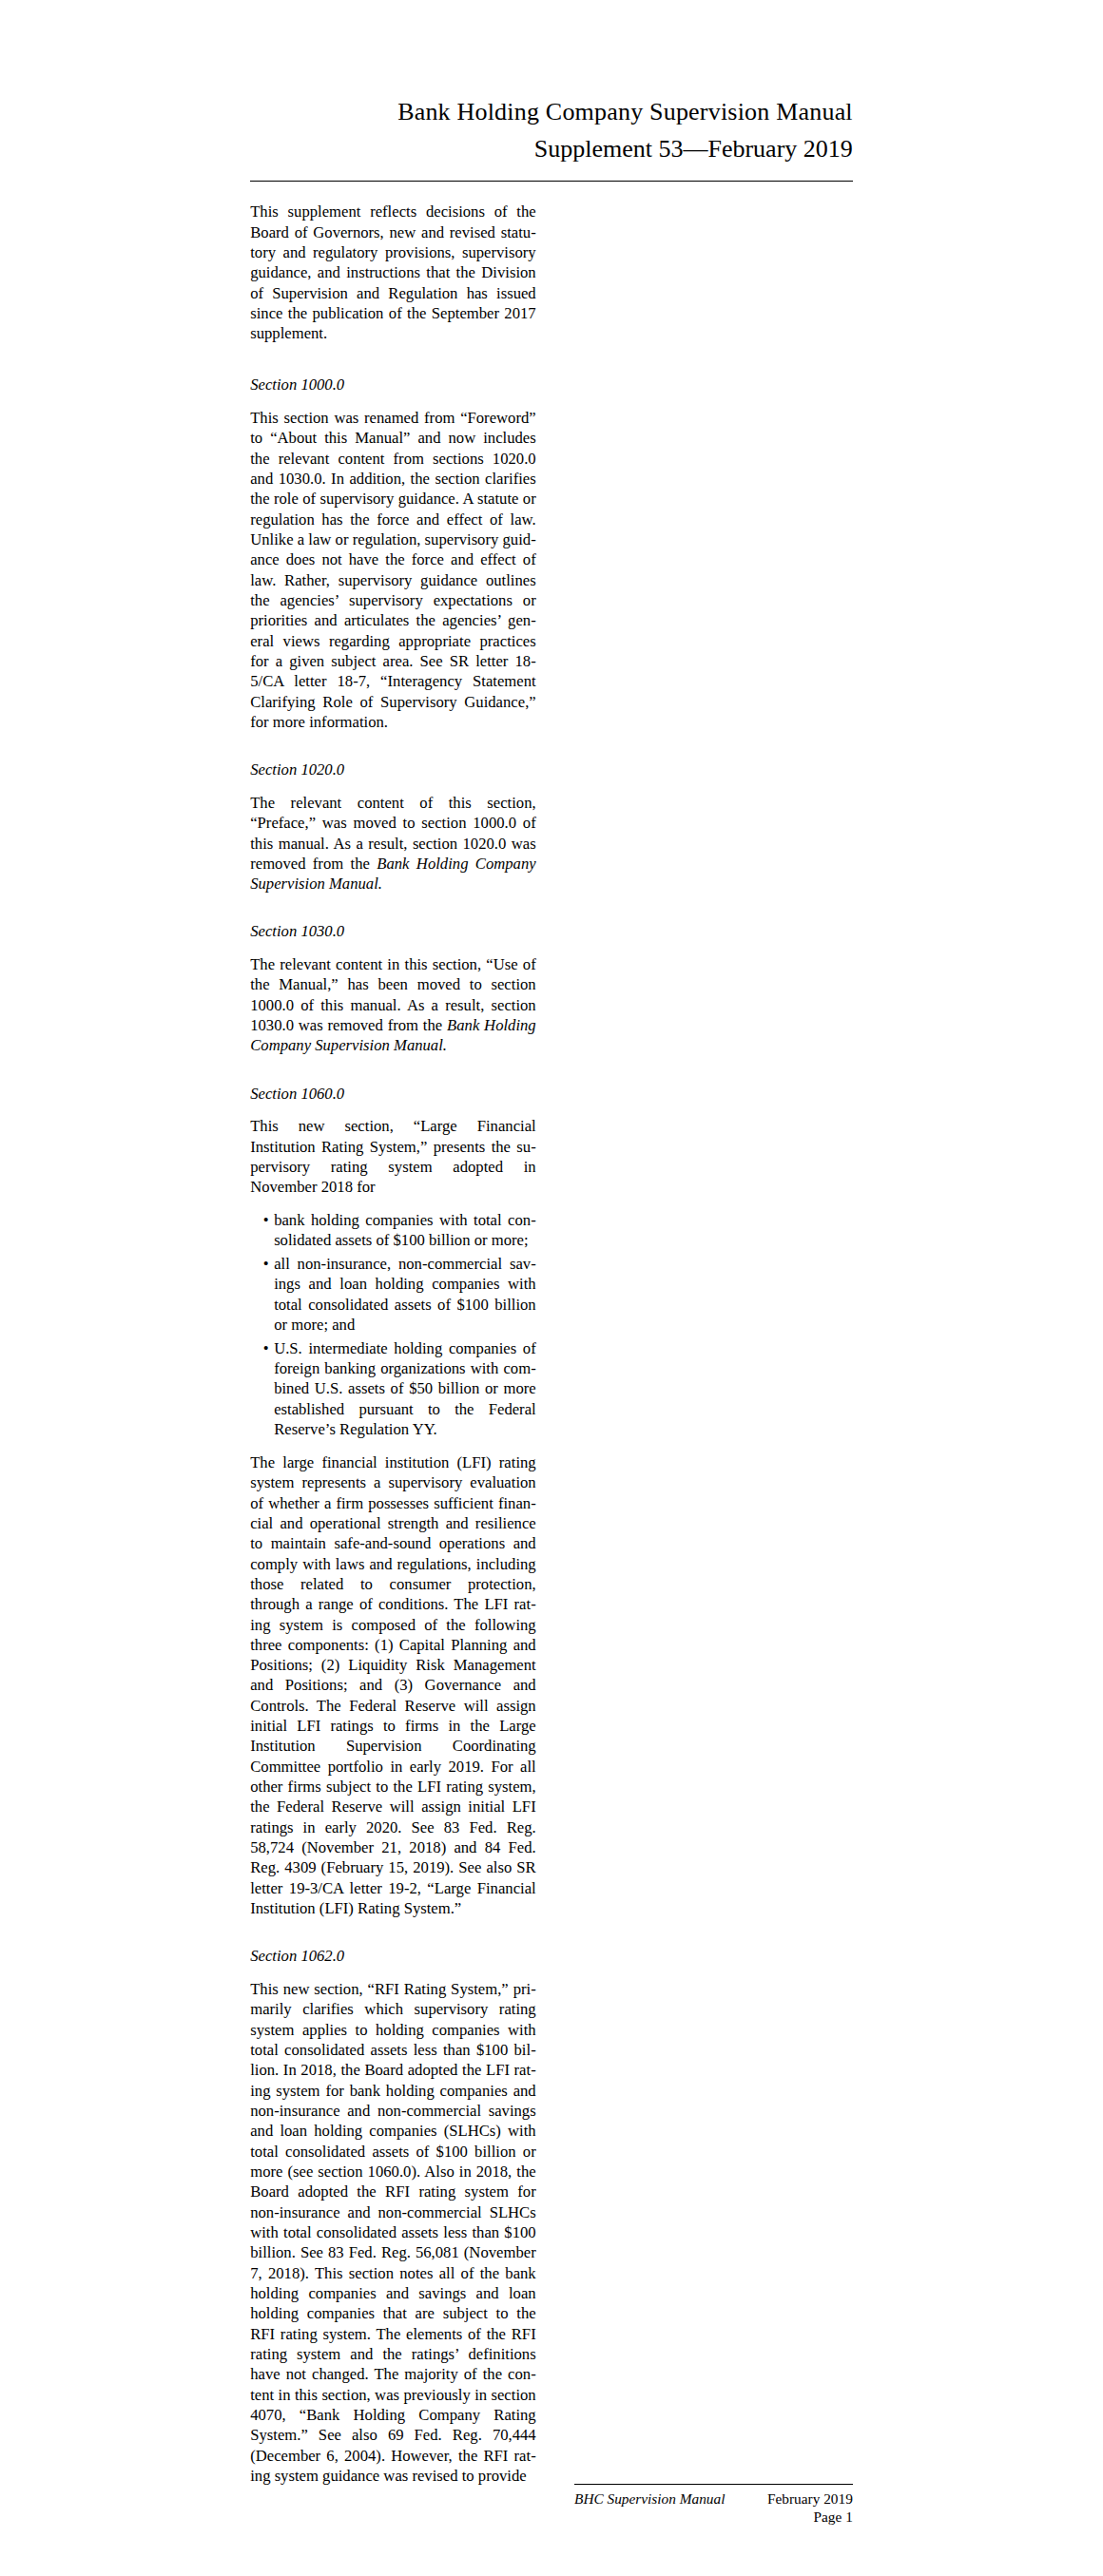Bank Holding Company Supervision Manual
Supplement 53—February 2019
This supplement reflects decisions of the Board of Governors, new and revised statutory and regulatory provisions, supervisory guidance, and instructions that the Division of Supervision and Regulation has issued since the publication of the September 2017 supplement.
Section 1000.0
This section was renamed from “Foreword” to “About this Manual” and now includes the relevant content from sections 1020.0 and 1030.0. In addition, the section clarifies the role of supervisory guidance. A statute or regulation has the force and effect of law. Unlike a law or regulation, supervisory guidance does not have the force and effect of law. Rather, supervisory guidance outlines the agencies’ supervisory expectations or priorities and articulates the agencies’ general views regarding appropriate practices for a given subject area. See SR letter 18-5/CA letter 18-7, “Interagency Statement Clarifying Role of Supervisory Guidance,” for more information.
Section 1020.0
The relevant content of this section, “Preface,” was moved to section 1000.0 of this manual. As a result, section 1020.0 was removed from the Bank Holding Company Supervision Manual.
Section 1030.0
The relevant content in this section, “Use of the Manual,” has been moved to section 1000.0 of this manual. As a result, section 1030.0 was removed from the Bank Holding Company Supervision Manual.
Section 1060.0
This new section, “Large Financial Institution Rating System,” presents the supervisory rating system adopted in November 2018 for
bank holding companies with total consolidated assets of $100 billion or more;
all non-insurance, non-commercial savings and loan holding companies with total consolidated assets of $100 billion or more; and
U.S. intermediate holding companies of foreign banking organizations with combined U.S. assets of $50 billion or more established pursuant to the Federal Reserve’s Regulation YY.
The large financial institution (LFI) rating system represents a supervisory evaluation of whether a firm possesses sufficient financial and operational strength and resilience to maintain safe-and-sound operations and comply with laws and regulations, including those related to consumer protection, through a range of conditions. The LFI rating system is composed of the following three components: (1) Capital Planning and Positions; (2) Liquidity Risk Management and Positions; and (3) Governance and Controls. The Federal Reserve will assign initial LFI ratings to firms in the Large Institution Supervision Coordinating Committee portfolio in early 2019. For all other firms subject to the LFI rating system, the Federal Reserve will assign initial LFI ratings in early 2020. See 83 Fed. Reg. 58,724 (November 21, 2018) and 84 Fed. Reg. 4309 (February 15, 2019). See also SR letter 19-3/CA letter 19-2, “Large Financial Institution (LFI) Rating System.”
Section 1062.0
This new section, “RFI Rating System,” primarily clarifies which supervisory rating system applies to holding companies with total consolidated assets less than $100 billion. In 2018, the Board adopted the LFI rating system for bank holding companies and non-insurance and non-commercial savings and loan holding companies (SLHCs) with total consolidated assets of $100 billion or more (see section 1060.0). Also in 2018, the Board adopted the RFI rating system for non-insurance and non-commercial SLHCs with total consolidated assets less than $100 billion. See 83 Fed. Reg. 56,081 (November 7, 2018). This section notes all of the bank holding companies and savings and loan holding companies that are subject to the RFI rating system. The elements of the RFI rating system and the ratings’ definitions have not changed. The majority of the content in this section, was previously in section 4070, “Bank Holding Company Rating System.” See also 69 Fed. Reg. 70,444 (December 6, 2004). However, the RFI rating system guidance was revised to provide
BHC Supervision Manual February 2019
Page 1